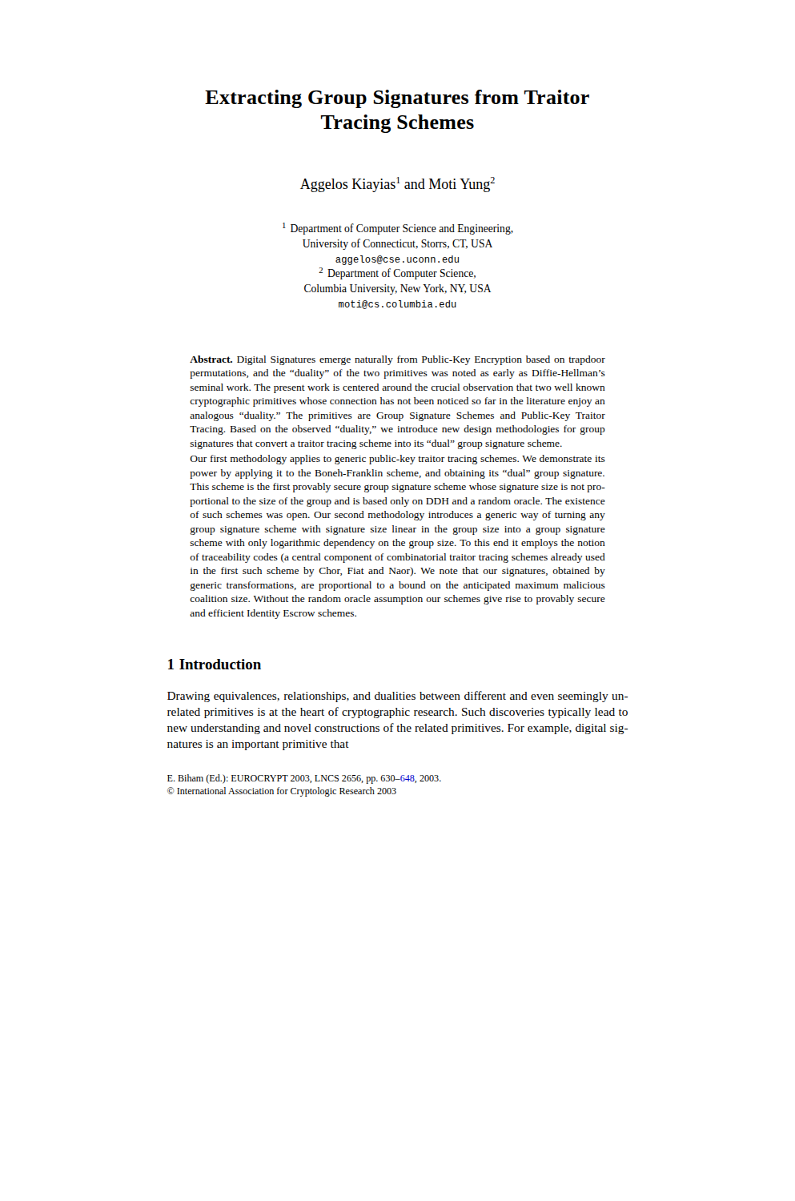Extracting Group Signatures from Traitor
Tracing Schemes
Aggelos Kiayias1 and Moti Yung2
1 Department of Computer Science and Engineering,
University of Connecticut, Storrs, CT, USA
aggelos@cse.uconn.edu
2 Department of Computer Science,
Columbia University, New York, NY, USA
moti@cs.columbia.edu
Abstract. Digital Signatures emerge naturally from Public-Key Encryption based on trapdoor permutations, and the “duality” of the two primitives was noted as early as Diffie-Hellman’s seminal work. The present work is centered around the crucial observation that two well known cryptographic primitives whose connection has not been noticed so far in the literature enjoy an analogous “duality.” The primitives are Group Signature Schemes and Public-Key Traitor Tracing. Based on the observed “duality,” we introduce new design methodologies for group signatures that convert a traitor tracing scheme into its “dual” group signature scheme.
Our first methodology applies to generic public-key traitor tracing schemes. We demonstrate its power by applying it to the Boneh-Franklin scheme, and obtaining its “dual” group signature. This scheme is the first provably secure group signature scheme whose signature size is not proportional to the size of the group and is based only on DDH and a random oracle. The existence of such schemes was open. Our second methodology introduces a generic way of turning any group signature scheme with signature size linear in the group size into a group signature scheme with only logarithmic dependency on the group size. To this end it employs the notion of traceability codes (a central component of combinatorial traitor tracing schemes already used in the first such scheme by Chor, Fiat and Naor). We note that our signatures, obtained by generic transformations, are proportional to a bound on the anticipated maximum malicious coalition size. Without the random oracle assumption our schemes give rise to provably secure and efficient Identity Escrow schemes.
1 Introduction
Drawing equivalences, relationships, and dualities between different and even seemingly unrelated primitives is at the heart of cryptographic research. Such discoveries typically lead to new understanding and novel constructions of the related primitives. For example, digital signatures is an important primitive that
E. Biham (Ed.): EUROCRYPT 2003, LNCS 2656, pp. 630–648, 2003.
© International Association for Cryptologic Research 2003